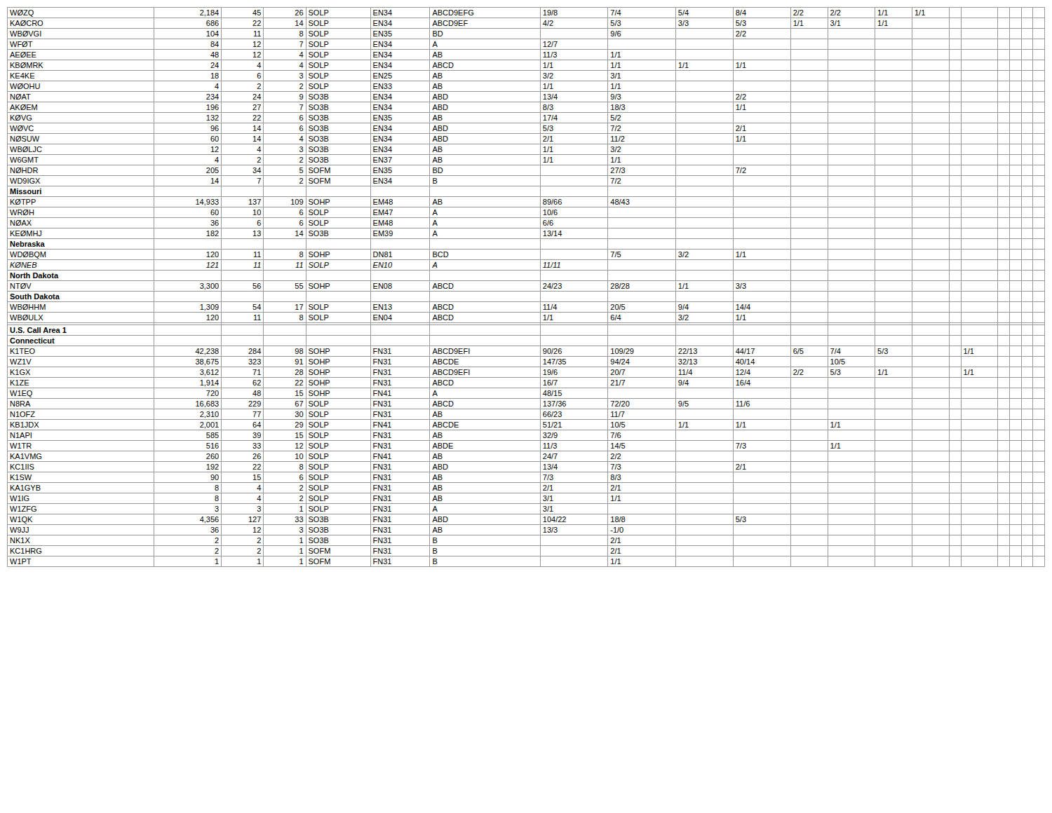| WØZQ | 2,184 | 45 | 26 | SOLP | EN34 | ABCD9EFG | 19/8 | 7/4 | 5/4 | 8/4 | 2/2 | 2/2 | 1/1 | 1/1 | | | | | | |
| KAØCRO | 686 | 22 | 14 | SOLP | EN34 | ABCD9EF | 4/2 | 5/3 | 3/3 | 5/3 | 1/1 | 3/1 | 1/1 | | | | | | | |
| WBØVGI | 104 | 11 | 8 | SOLP | EN35 | BD | | 9/6 | | 2/2 | | | | | | | | | | |
| WFØT | 84 | 12 | 7 | SOLP | EN34 | A | 12/7 | | | | | | | | | | | | | |
| AEØEE | 48 | 12 | 4 | SOLP | EN34 | AB | 11/3 | 1/1 | | | | | | | | | | | | |
| KBØMRK | 24 | 4 | 4 | SOLP | EN34 | ABCD | 1/1 | 1/1 | 1/1 | 1/1 | | | | | | | | | | |
| KE4KE | 18 | 6 | 3 | SOLP | EN25 | AB | 3/2 | 3/1 | | | | | | | | | | | | |
| WØOHU | 4 | 2 | 2 | SOLP | EN33 | AB | 1/1 | 1/1 | | | | | | | | | | | | |
| NØAT | 234 | 24 | 9 | SO3B | EN34 | ABD | 13/4 | 9/3 | | 2/2 | | | | | | | | | | |
| AKØEM | 196 | 27 | 7 | SO3B | EN34 | ABD | 8/3 | 18/3 | | 1/1 | | | | | | | | | | |
| KØVG | 132 | 22 | 6 | SO3B | EN35 | AB | 17/4 | 5/2 | | | | | | | | | | | | |
| WØVC | 96 | 14 | 6 | SO3B | EN34 | ABD | 5/3 | 7/2 | | 2/1 | | | | | | | | | | |
| NØSUW | 60 | 14 | 4 | SO3B | EN34 | ABD | 2/1 | 11/2 | | 1/1 | | | | | | | | | | |
| WBØLJC | 12 | 4 | 3 | SO3B | EN34 | AB | 1/1 | 3/2 | | | | | | | | | | | | |
| W6GMT | 4 | 2 | 2 | SO3B | EN37 | AB | 1/1 | 1/1 | | | | | | | | | | | | |
| NØHDR | 205 | 34 | 5 | SOFM | EN35 | BD | | 27/3 | | 7/2 | | | | | | | | | | |
| WD9IGX | 14 | 7 | 2 | SOFM | EN34 | B | | 7/2 | | | | | | | | | | | | |
| Missouri | | | | | | | | | | | | | | | | | | | | |
| KØTPP | 14,933 | 137 | 109 | SOHP | EM48 | AB | 89/66 | 48/43 | | | | | | | | | | | | |
| WRØH | 60 | 10 | 6 | SOLP | EM47 | A | 10/6 | | | | | | | | | | | | | |
| NØAX | 36 | 6 | 6 | SOLP | EM48 | A | 6/6 | | | | | | | | | | | | | |
| KEØMHJ | 182 | 13 | 14 | SO3B | EM39 | A | 13/14 | | | | | | | | | | | | | |
| Nebraska | | | | | | | | | | | | | | | | | | | | |
| WDØBQM | 120 | 11 | 8 | SOHP | DN81 | BCD | | 7/5 | 3/2 | 1/1 | | | | | | | | | | |
| KØNEB | 121 | 11 | 11 | SOLP | EN10 | A | 11/11 | | | | | | | | | | | | | |
| North Dakota | | | | | | | | | | | | | | | | | | | | |
| NTØV | 3,300 | 56 | 55 | SOHP | EN08 | ABCD | 24/23 | 28/28 | 1/1 | 3/3 | | | | | | | | | | |
| South Dakota | | | | | | | | | | | | | | | | | | | | |
| WBØHHM | 1,309 | 54 | 17 | SOLP | EN13 | ABCD | 11/4 | 20/5 | 9/4 | 14/4 | | | | | | | | | | |
| WBØULX | 120 | 11 | 8 | SOLP | EN04 | ABCD | 1/1 | 6/4 | 3/2 | 1/1 | | | | | | | | | | |
| U.S. Call Area 1 | | | | | | | | | | | | | | | | | | | | |
| Connecticut | | | | | | | | | | | | | | | | | | | | |
| K1TEO | 42,238 | 284 | 98 | SOHP | FN31 | ABCD9EFI | 90/26 | 109/29 | 22/13 | 44/17 | 6/5 | 7/4 | 5/3 | | | 1/1 | | | | |
| WZ1V | 38,675 | 323 | 91 | SOHP | FN31 | ABCDE | 147/35 | 94/24 | 32/13 | 40/14 | | 10/5 | | | | | | | | |
| K1GX | 3,612 | 71 | 28 | SOHP | FN31 | ABCD9EFI | 19/6 | 20/7 | 11/4 | 12/4 | 2/2 | 5/3 | 1/1 | | | 1/1 | | | | |
| K1ZE | 1,914 | 62 | 22 | SOHP | FN31 | ABCD | 16/7 | 21/7 | 9/4 | 16/4 | | | | | | | | | | |
| W1EQ | 720 | 48 | 15 | SOHP | FN41 | A | 48/15 | | | | | | | | | | | | | |
| N8RA | 16,683 | 229 | 67 | SOLP | FN31 | ABCD | 137/36 | 72/20 | 9/5 | 11/6 | | | | | | | | | | |
| N1OFZ | 2,310 | 77 | 30 | SOLP | FN31 | AB | 66/23 | 11/7 | | | | | | | | | | | | |
| KB1JDX | 2,001 | 64 | 29 | SOLP | FN41 | ABCDE | 51/21 | 10/5 | 1/1 | 1/1 | | 1/1 | | | | | | | | |
| N1API | 585 | 39 | 15 | SOLP | FN31 | AB | 32/9 | 7/6 | | | | | | | | | | | | |
| W1TR | 516 | 33 | 12 | SOLP | FN31 | ABDE | 11/3 | 14/5 | | 7/3 | | 1/1 | | | | | | | | |
| KA1VMG | 260 | 26 | 10 | SOLP | FN41 | AB | 24/7 | 2/2 | | | | | | | | | | | | |
| KC1IIS | 192 | 22 | 8 | SOLP | FN31 | ABD | 13/4 | 7/3 | | 2/1 | | | | | | | | | | |
| K1SW | 90 | 15 | 6 | SOLP | FN31 | AB | 7/3 | 8/3 | | | | | | | | | | | | |
| KA1GYB | 8 | 4 | 2 | SOLP | FN31 | AB | 2/1 | 2/1 | | | | | | | | | | | | |
| W1IG | 8 | 4 | 2 | SOLP | FN31 | AB | 3/1 | 1/1 | | | | | | | | | | | | |
| W1ZFG | 3 | 3 | 1 | SOLP | FN31 | A | 3/1 | | | | | | | | | | | | | |
| W1QK | 4,356 | 127 | 33 | SO3B | FN31 | ABD | 104/22 | 18/8 | | 5/3 | | | | | | | | | | |
| W9JJ | 36 | 12 | 3 | SO3B | FN31 | AB | 13/3 | -1/0 | | | | | | | | | | | | |
| NK1X | 2 | 2 | 1 | SO3B | FN31 | B | | 2/1 | | | | | | | | | | | | |
| KC1HRG | 2 | 2 | 1 | SOFM | FN31 | B | | 2/1 | | | | | | | | | | | | |
| W1PT | 1 | 1 | 1 | SOFM | FN31 | B | | 1/1 | | | | | | | | | | | | |